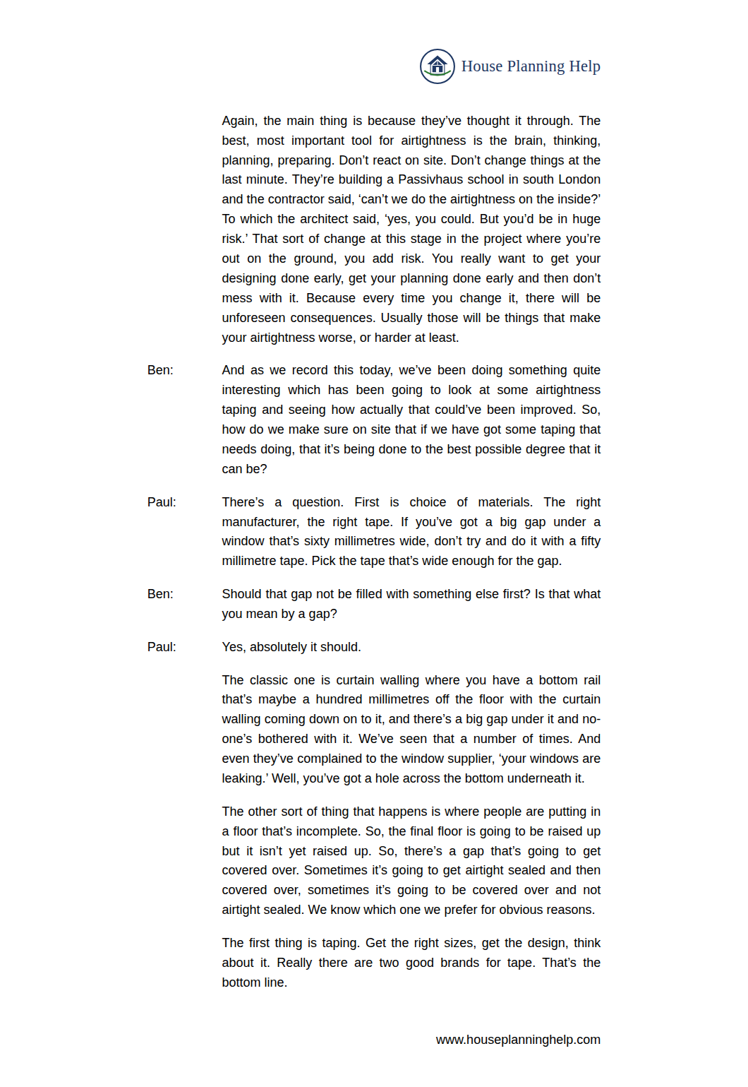House Planning Help
Again, the main thing is because they’ve thought it through. The best, most important tool for airtightness is the brain, thinking, planning, preparing. Don’t react on site. Don’t change things at the last minute. They’re building a Passivhaus school in south London and the contractor said, ‘can’t we do the airtightness on the inside?’ To which the architect said, ‘yes, you could. But you’d be in huge risk.’ That sort of change at this stage in the project where you’re out on the ground, you add risk. You really want to get your designing done early, get your planning done early and then don’t mess with it. Because every time you change it, there will be unforeseen consequences. Usually those will be things that make your airtightness worse, or harder at least.
Ben:
And as we record this today, we’ve been doing something quite interesting which has been going to look at some airtightness taping and seeing how actually that could’ve been improved. So, how do we make sure on site that if we have got some taping that needs doing, that it’s being done to the best possible degree that it can be?
Paul:
There’s a question. First is choice of materials. The right manufacturer, the right tape. If you’ve got a big gap under a window that’s sixty millimetres wide, don’t try and do it with a fifty millimetre tape. Pick the tape that’s wide enough for the gap.
Ben:
Should that gap not be filled with something else first? Is that what you mean by a gap?
Paul:
Yes, absolutely it should.
The classic one is curtain walling where you have a bottom rail that’s maybe a hundred millimetres off the floor with the curtain walling coming down on to it, and there’s a big gap under it and no-one’s bothered with it. We’ve seen that a number of times. And even they’ve complained to the window supplier, ‘your windows are leaking.’ Well, you’ve got a hole across the bottom underneath it.
The other sort of thing that happens is where people are putting in a floor that’s incomplete. So, the final floor is going to be raised up but it isn’t yet raised up. So, there’s a gap that’s going to get covered over. Sometimes it’s going to get airtight sealed and then covered over, sometimes it’s going to be covered over and not airtight sealed. We know which one we prefer for obvious reasons.
The first thing is taping. Get the right sizes, get the design, think about it. Really there are two good brands for tape. That’s the bottom line.
www.houseplanninghelp.com